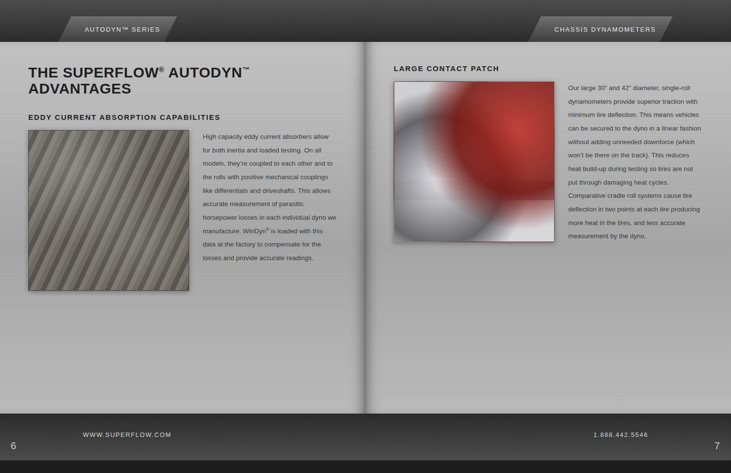AutoDyn™ Series
Chassis Dynamometers
The SuperFlow® AutoDyn™ Advantages
Eddy Current Absorption Capabilities
High capacity eddy current absorbers allow for both inertia and loaded testing. On all models, they’re coupled to each other and to the rolls with positive mechanical couplings like differentials and driveshafts. This allows accurate measurement of parasitic horsepower losses in each individual dyno we manufacture. WinDyn® is loaded with this data at the factory to compensate for the losses and provide accurate readings.
Large Contact Patch
Our large 30” and 42” diameter, single-roll dynamometers provide superior traction with minimum tire deflection. This means vehicles can be secured to the dyno in a linear fashion without adding unneeded downforce (which won’t be there on the track). This reduces heat build-up during testing so tires are not put through damaging heat cycles. Comparative cradle roll systems cause tire deflection in two points at each tire producing more heat in the tires, and less accurate measurement by the dyno.
WWW.SUPERFLOW.COM
1.888.442.5546
6
7